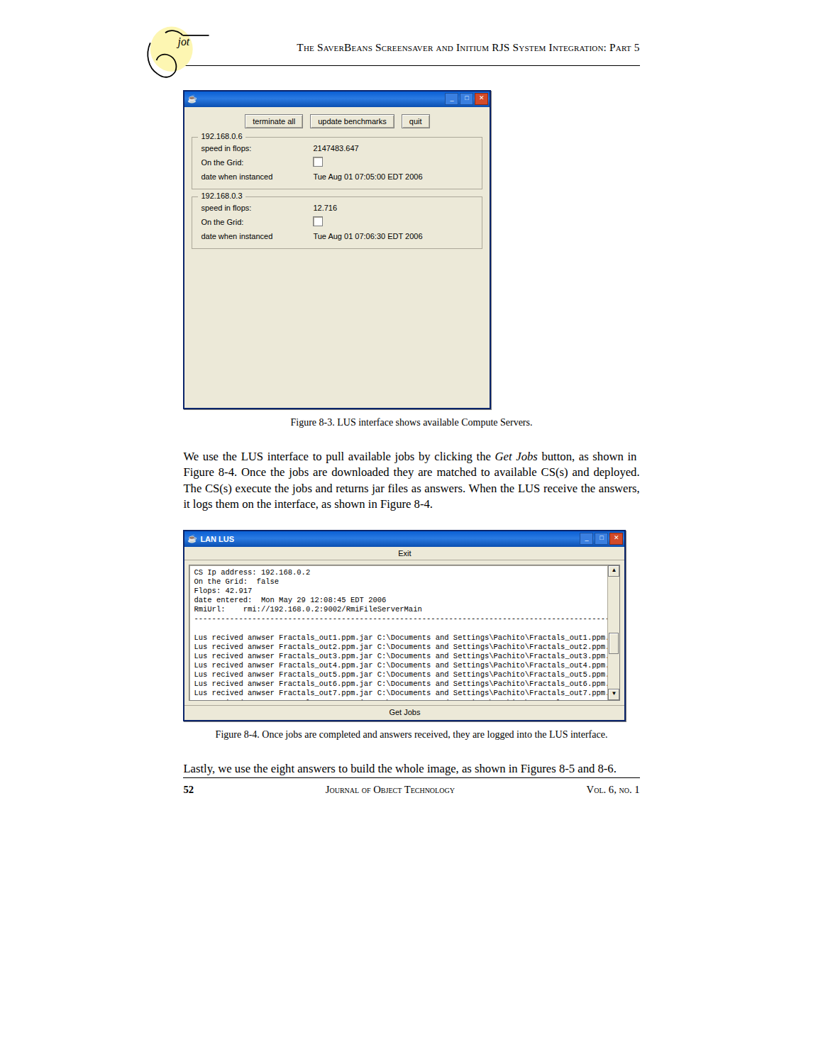jot
The SaverBeans Screensaver and Initium RJS System Integration: Part 5
☕
_
□
✕
terminate all
update benchmarks
quit
192.168.0.6
| speed in flops: | 2147483.647 |
| On the Grid: | |
| date when instanced | Tue Aug 01 07:05:00 EDT 2006 |
192.168.0.3
| speed in flops: | 12.716 |
| On the Grid: | |
| date when instanced | Tue Aug 01 07:06:30 EDT 2006 |
Figure 8-3. LUS interface shows available Compute Servers.
We use the LUS interface to pull available jobs by clicking the Get Jobs button, as shown in Figure 8-4. Once the jobs are downloaded they are matched to available CS(s) and deployed. The CS(s) execute the jobs and returns jar files as answers. When the LUS receive the answers, it logs them on the interface, as shown in Figure 8-4.
☕ LAN LUS
_
□
✕
Exit
CS Ip address: 192.168.0.2 On the Grid: false Flops: 42.917 date entered: Mon May 29 12:08:45 EDT 2006 RmiUrl: rmi://192.168.0.2:9002/RmiFileServerMain ------------------------------------------------------------------------------------------------------------------- Lus recived anwser Fractals_out1.ppm.jar C:\Documents and Settings\Pachito\Fractals_out1.ppm.jar Lus recived anwser Fractals_out2.ppm.jar C:\Documents and Settings\Pachito\Fractals_out2.ppm.jar Lus recived anwser Fractals_out3.ppm.jar C:\Documents and Settings\Pachito\Fractals_out3.ppm.jar Lus recived anwser Fractals_out4.ppm.jar C:\Documents and Settings\Pachito\Fractals_out4.ppm.jar Lus recived anwser Fractals_out5.ppm.jar C:\Documents and Settings\Pachito\Fractals_out5.ppm.jar Lus recived anwser Fractals_out6.ppm.jar C:\Documents and Settings\Pachito\Fractals_out6.ppm.jar Lus recived anwser Fractals_out7.ppm.jar C:\Documents and Settings\Pachito\Fractals_out7.ppm.jar Lus recived anwser Fractals_out8.ppm.jar C:\Documents and Settings\Pachito\Fractals_out8.ppm.jar
▲
▼
Get Jobs
Figure 8-4. Once jobs are completed and answers received, they are logged into the LUS interface.
Lastly, we use the eight answers to build the whole image, as shown in Figures 8-5 and 8-6.
52
Journal of Object Technology
Vol. 6, no. 1